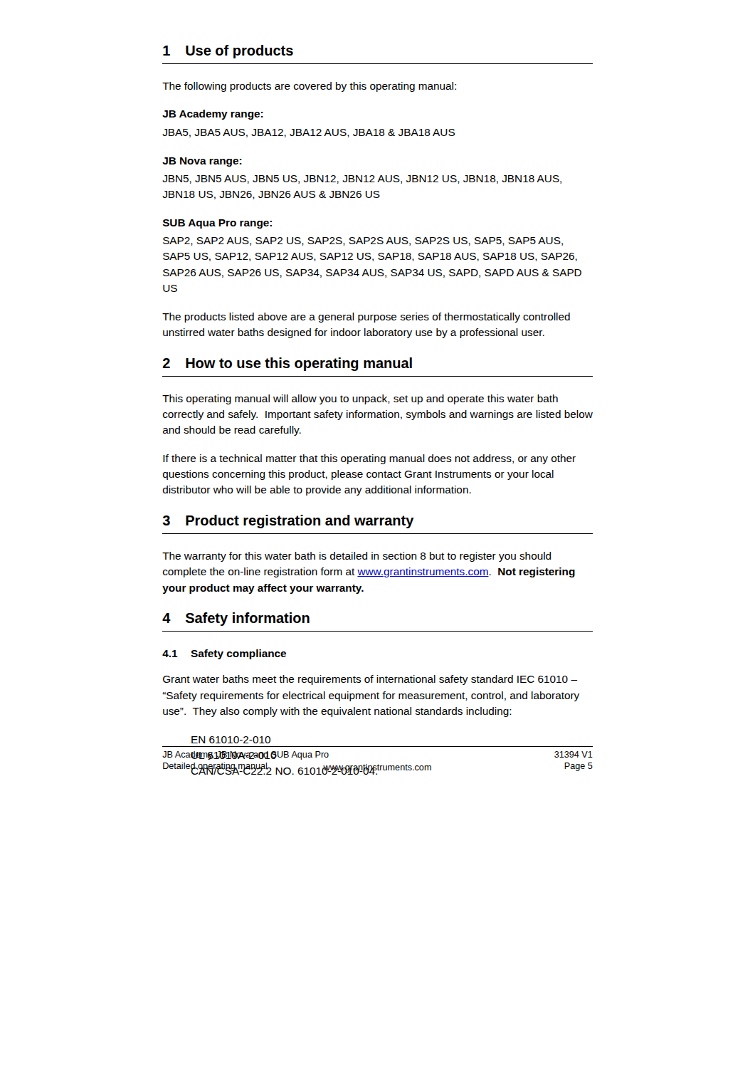1 Use of products
The following products are covered by this operating manual:
JB Academy range:
JBA5, JBA5 AUS, JBA12, JBA12 AUS, JBA18 & JBA18 AUS
JB Nova range:
JBN5, JBN5 AUS, JBN5 US, JBN12, JBN12 AUS, JBN12 US, JBN18, JBN18 AUS, JBN18 US, JBN26, JBN26 AUS & JBN26 US
SUB Aqua Pro range:
SAP2, SAP2 AUS, SAP2 US, SAP2S, SAP2S AUS, SAP2S US, SAP5, SAP5 AUS, SAP5 US, SAP12, SAP12 AUS, SAP12 US, SAP18, SAP18 AUS, SAP18 US, SAP26, SAP26 AUS, SAP26 US, SAP34, SAP34 AUS, SAP34 US, SAPD, SAPD AUS & SAPD US
The products listed above are a general purpose series of thermostatically controlled unstirred water baths designed for indoor laboratory use by a professional user.
2 How to use this operating manual
This operating manual will allow you to unpack, set up and operate this water bath correctly and safely. Important safety information, symbols and warnings are listed below and should be read carefully.
If there is a technical matter that this operating manual does not address, or any other questions concerning this product, please contact Grant Instruments or your local distributor who will be able to provide any additional information.
3 Product registration and warranty
The warranty for this water bath is detailed in section 8 but to register you should complete the on-line registration form at www.grantinstruments.com. Not registering your product may affect your warranty.
4 Safety information
4.1 Safety compliance
Grant water baths meet the requirements of international safety standard IEC 61010 – “Safety requirements for electrical equipment for measurement, control, and laboratory use”. They also comply with the equivalent national standards including:
EN 61010-2-010
UL 61010A-2-010
CAN/CSA-C22.2 NO. 61010-2-010-04.
JB Academy, JB Nova and SUB Aqua Pro
31394 V1
Detailed operating manual
Page 5
www.grantinstruments.com